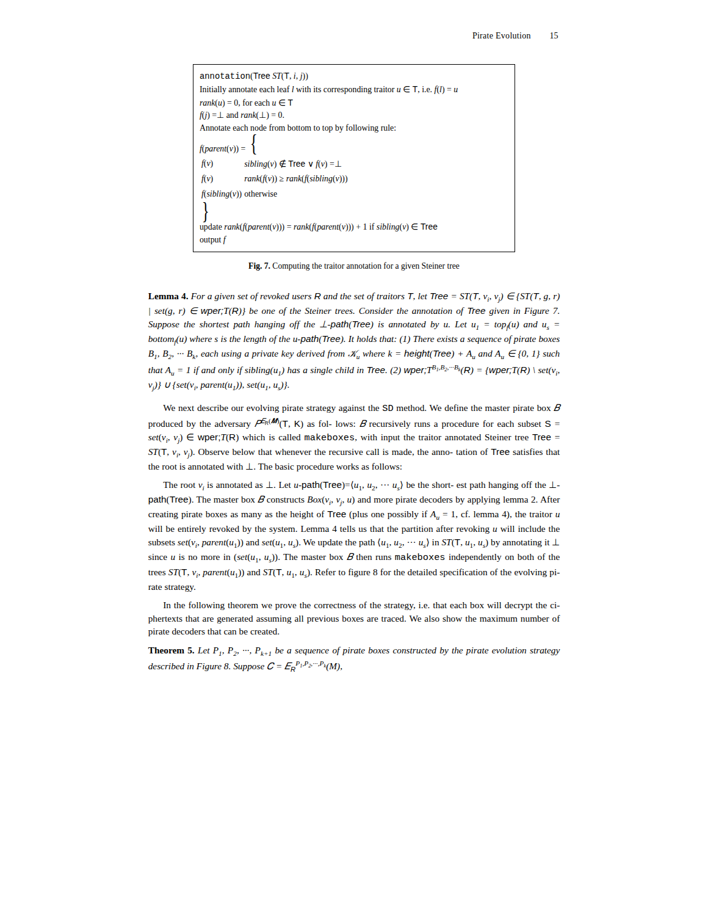Pirate Evolution 15
annotation(Tree ST(T, i, j))
Initially annotate each leaf l with its corresponding traitor u ∈ T, i.e. f(l) = u
rank(u) = 0, for each u ∈ T
f(j) =⊥ and rank(⊥) = 0.
Annotate each node from bottom to top by following rule:
f(parent(v)) = {
| f ( v ) | sibling ( v ) ∉ Tree ∨ f ( v ) =⊥ |
| f ( v ) | rank ( f ( v )) ≥ rank ( f ( sibling ( v ))) |
| f ( sibling ( v )) | otherwise |
}
update rank(f(parent(v))) = rank(f(parent(v))) + 1 if sibling(v) ∈ Tree
output f
Fig. 7. Computing the traitor annotation for a given Steiner tree
Lemma 4. For a given set of revoked users R and the set of traitors T, let Tree = ST(T, vi, vj) ∈ {ST(T, g, r) | set(g, r) ∈ wper; T(R)} be one of the Steiner trees. Consider the annotation of Tree given in Figure 7. Suppose the shortest path hanging off the ⊥-path(Tree) is annotated by u. Let u1 = topf(u) and us = bottomf(u) where s is the length of the u-path(Tree). It holds that: (1) There exists a sequence of pirate boxes B1, B2, ··· Bk, each using a private key derived from 𝒦u where k = height(Tree) + Au and Au ∈ {0, 1} such that Au = 1 if and only if sibling(u1) has a single child in Tree. (2) wper; TB1,B2,···Bk(R) = {wper; T(R) \ set(vi, vj)} ∪ {set(vi, parent(u1)), set(u1, us)}.
We next describe our evolving pirate strategy against the SD method. We define the master pirate box 𝐵 produced by the adversary 𝑃𝐸R(𝑴)(T, K) as fol- lows: 𝐵 recursively runs a procedure for each subset S = set(vi, vj) ∈ wper; T(R) which is called makeboxes, with input the traitor annotated Steiner tree Tree = ST(T, vi, vj). Observe below that whenever the recursive call is made, the anno- tation of Tree satisfies that the root is annotated with ⊥. The basic procedure works as follows:
The root vi is annotated as ⊥. Let u-path(Tree)=⟨u1, u2, ··· us⟩ be the short- est path hanging off the ⊥-path(Tree). The master box 𝐵 constructs Box(vi, vj, u) and more pirate decoders by applying lemma 2. After creating pirate boxes as many as the height of Tree (plus one possibly if Au = 1, cf. lemma 4), the traitor u will be entirely revoked by the system. Lemma 4 tells us that the partition after revoking u will include the subsets set(vi, parent(u1)) and set(u1, us). We update the path ⟨u1, u2, ··· us⟩ in ST(T, u1, us) by annotating it ⊥ since u is no more in (set(u1, us)). The master box 𝐵 then runs makeboxes independently on both of the trees ST(T, vi, parent(u1)) and ST(T, u1, us). Refer to figure 8 for the detailed specification of the evolving pirate strategy.
In the following theorem we prove the correctness of the strategy, i.e. that each box will decrypt the ciphertexts that are generated assuming all previous boxes are traced. We also show the maximum number of pirate decoders that can be created.
Theorem 5. Let P1, P2, ···, Pk+1 be a sequence of pirate boxes constructed by the pirate evolution strategy described in Figure 8. Suppose 𝐶 = 𝐸RP1,P2,···,Pk(M),